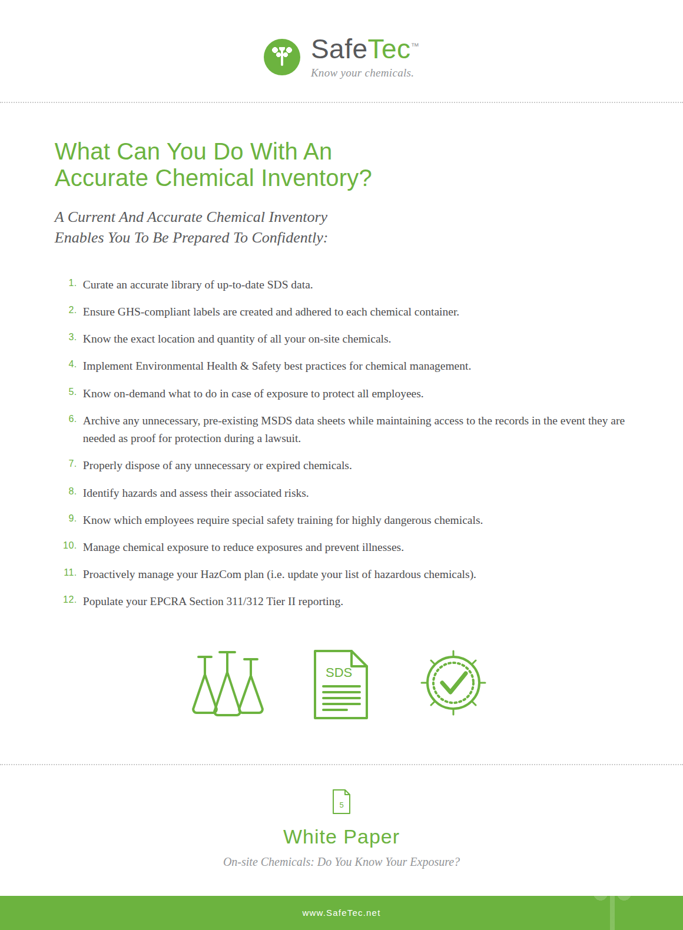Safe Tec™
Know your chemicals.
What Can You Do With An
Accurate Chemical Inventory?
A Current And Accurate Chemical Inventory
Enables You To Be Prepared To Confidently:
Curate an accurate library of up-to-date SDS data.
Ensure GHS-compliant labels are created and adhered to each chemical container.
Know the exact location and quantity of all your on-site chemicals.
Implement Environmental Health & Safety best practices for chemical management.
Know on-demand what to do in case of exposure to protect all employees.
Archive any unnecessary, pre-existing MSDS data sheets while maintaining access to the records in the event they are needed as proof for protection during a lawsuit.
Properly dispose of any unnecessary or expired chemicals.
Identify hazards and assess their associated risks.
Know which employees require special safety training for highly dangerous chemicals.
Manage chemical exposure to reduce exposures and prevent illnesses.
Proactively manage your HazCom plan (i.e. update your list of hazardous chemicals).
Populate your EPCRA Section 311/312 Tier II reporting.
SDS
5
White Paper
On-site Chemicals: Do You Know Your Exposure?
www.SafeTec.net